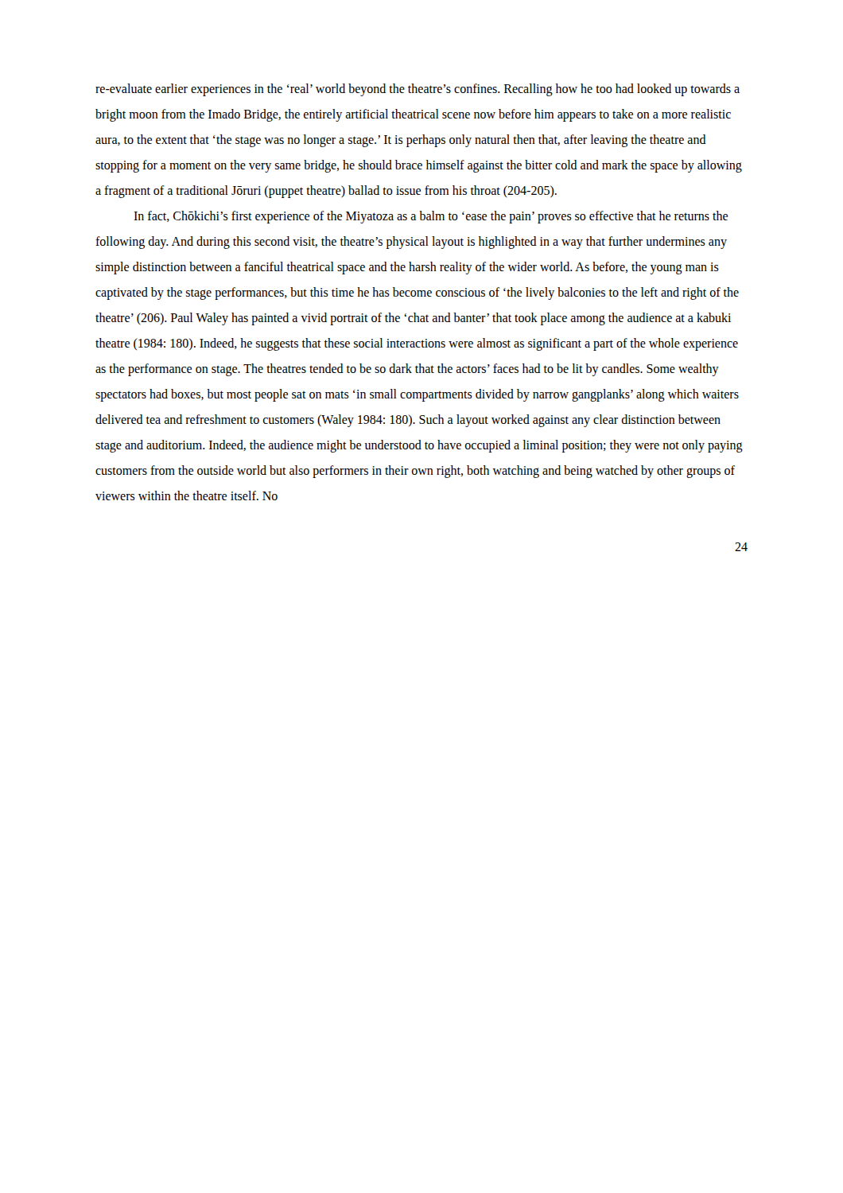re-evaluate earlier experiences in the ‘real’ world beyond the theatre’s confines. Recalling how he too had looked up towards a bright moon from the Imado Bridge, the entirely artificial theatrical scene now before him appears to take on a more realistic aura, to the extent that ‘the stage was no longer a stage.’ It is perhaps only natural then that, after leaving the theatre and stopping for a moment on the very same bridge, he should brace himself against the bitter cold and mark the space by allowing a fragment of a traditional Jōruri (puppet theatre) ballad to issue from his throat (204-205).
In fact, Chōkichi’s first experience of the Miyatoza as a balm to ‘ease the pain’ proves so effective that he returns the following day. And during this second visit, the theatre’s physical layout is highlighted in a way that further undermines any simple distinction between a fanciful theatrical space and the harsh reality of the wider world. As before, the young man is captivated by the stage performances, but this time he has become conscious of ‘the lively balconies to the left and right of the theatre’ (206). Paul Waley has painted a vivid portrait of the ‘chat and banter’ that took place among the audience at a kabuki theatre (1984: 180). Indeed, he suggests that these social interactions were almost as significant a part of the whole experience as the performance on stage. The theatres tended to be so dark that the actors’ faces had to be lit by candles. Some wealthy spectators had boxes, but most people sat on mats ‘in small compartments divided by narrow gangplanks’ along which waiters delivered tea and refreshment to customers (Waley 1984: 180). Such a layout worked against any clear distinction between stage and auditorium. Indeed, the audience might be understood to have occupied a liminal position; they were not only paying customers from the outside world but also performers in their own right, both watching and being watched by other groups of viewers within the theatre itself. No
24